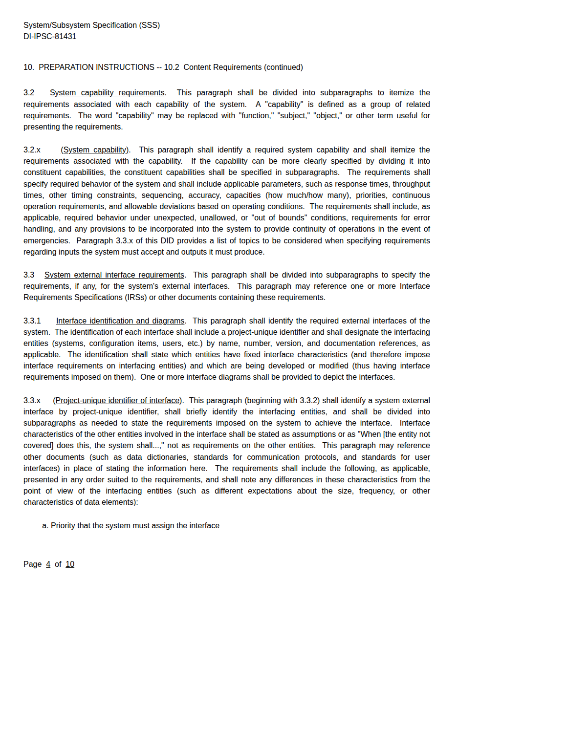System/Subsystem Specification (SSS)
DI-IPSC-81431
10. PREPARATION INSTRUCTIONS -- 10.2 Content Requirements (continued)
3.2 System capability requirements. This paragraph shall be divided into subparagraphs to itemize the requirements associated with each capability of the system. A "capability" is defined as a group of related requirements. The word "capability" may be replaced with "function," "subject," "object," or other term useful for presenting the requirements.
3.2.x (System capability). This paragraph shall identify a required system capability and shall itemize the requirements associated with the capability. If the capability can be more clearly specified by dividing it into constituent capabilities, the constituent capabilities shall be specified in subparagraphs. The requirements shall specify required behavior of the system and shall include applicable parameters, such as response times, throughput times, other timing constraints, sequencing, accuracy, capacities (how much/how many), priorities, continuous operation requirements, and allowable deviations based on operating conditions. The requirements shall include, as applicable, required behavior under unexpected, unallowed, or "out of bounds" conditions, requirements for error handling, and any provisions to be incorporated into the system to provide continuity of operations in the event of emergencies. Paragraph 3.3.x of this DID provides a list of topics to be considered when specifying requirements regarding inputs the system must accept and outputs it must produce.
3.3 System external interface requirements. This paragraph shall be divided into subparagraphs to specify the requirements, if any, for the system's external interfaces. This paragraph may reference one or more Interface Requirements Specifications (IRSs) or other documents containing these requirements.
3.3.1 Interface identification and diagrams. This paragraph shall identify the required external interfaces of the system. The identification of each interface shall include a project-unique identifier and shall designate the interfacing entities (systems, configuration items, users, etc.) by name, number, version, and documentation references, as applicable. The identification shall state which entities have fixed interface characteristics (and therefore impose interface requirements on interfacing entities) and which are being developed or modified (thus having interface requirements imposed on them). One or more interface diagrams shall be provided to depict the interfaces.
3.3.x (Project-unique identifier of interface). This paragraph (beginning with 3.3.2) shall identify a system external interface by project-unique identifier, shall briefly identify the interfacing entities, and shall be divided into subparagraphs as needed to state the requirements imposed on the system to achieve the interface. Interface characteristics of the other entities involved in the interface shall be stated as assumptions or as "When [the entity not covered] does this, the system shall...," not as requirements on the other entities. This paragraph may reference other documents (such as data dictionaries, standards for communication protocols, and standards for user interfaces) in place of stating the information here. The requirements shall include the following, as applicable, presented in any order suited to the requirements, and shall note any differences in these characteristics from the point of view of the interfacing entities (such as different expectations about the size, frequency, or other characteristics of data elements):
Priority that the system must assign the interface
Page 4 of 10